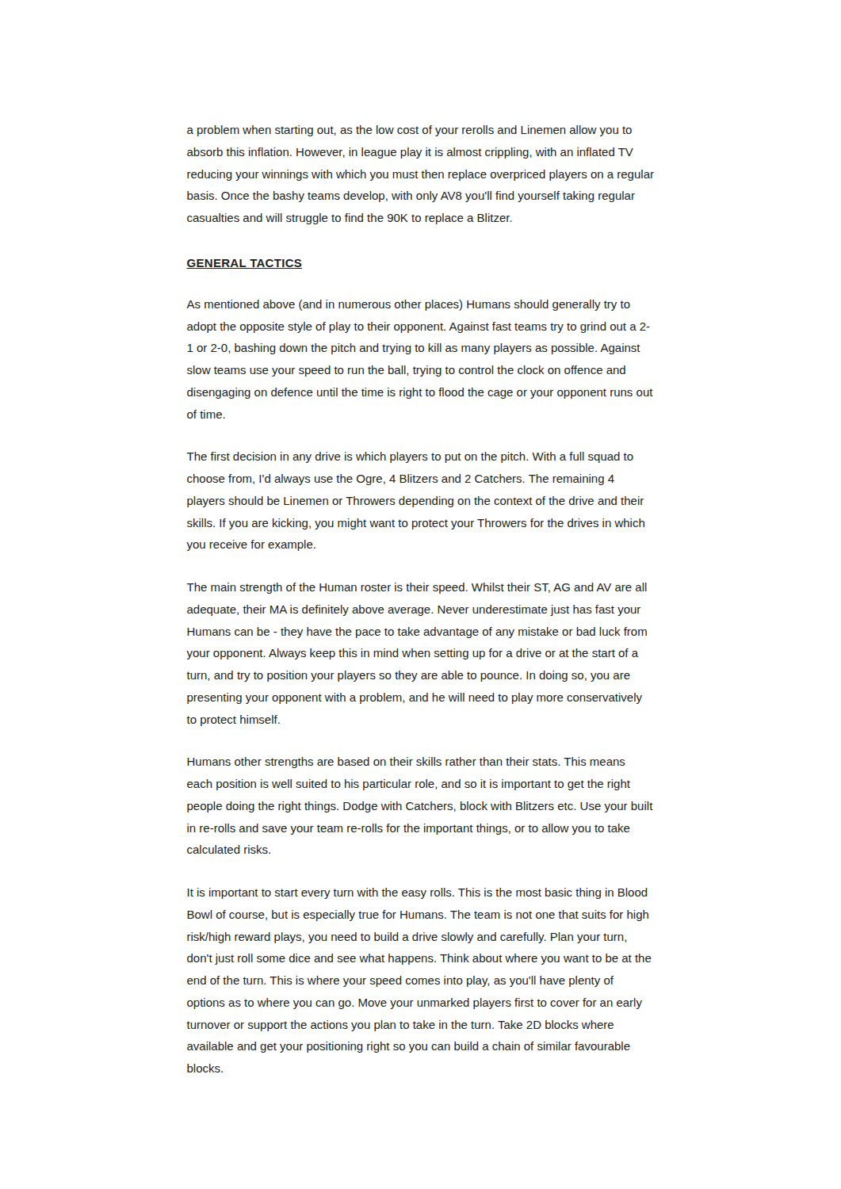a problem when starting out, as the low cost of your rerolls and Linemen allow you to absorb this inflation. However, in league play it is almost crippling, with an inflated TV reducing your winnings with which you must then replace overpriced players on a regular basis. Once the bashy teams develop, with only AV8 you'll find yourself taking regular casualties and will struggle to find the 90K to replace a Blitzer.
GENERAL TACTICS
As mentioned above (and in numerous other places) Humans should generally try to adopt the opposite style of play to their opponent. Against fast teams try to grind out a 2-1 or 2-0, bashing down the pitch and trying to kill as many players as possible. Against slow teams use your speed to run the ball, trying to control the clock on offence and disengaging on defence until the time is right to flood the cage or your opponent runs out of time.
The first decision in any drive is which players to put on the pitch. With a full squad to choose from, I'd always use the Ogre, 4 Blitzers and 2 Catchers. The remaining 4 players should be Linemen or Throwers depending on the context of the drive and their skills. If you are kicking, you might want to protect your Throwers for the drives in which you receive for example.
The main strength of the Human roster is their speed. Whilst their ST, AG and AV are all adequate, their MA is definitely above average. Never underestimate just has fast your Humans can be - they have the pace to take advantage of any mistake or bad luck from your opponent. Always keep this in mind when setting up for a drive or at the start of a turn, and try to position your players so they are able to pounce. In doing so, you are presenting your opponent with a problem, and he will need to play more conservatively to protect himself.
Humans other strengths are based on their skills rather than their stats. This means each position is well suited to his particular role, and so it is important to get the right people doing the right things. Dodge with Catchers, block with Blitzers etc. Use your built in re-rolls and save your team re-rolls for the important things, or to allow you to take calculated risks.
It is important to start every turn with the easy rolls. This is the most basic thing in Blood Bowl of course, but is especially true for Humans. The team is not one that suits for high risk/high reward plays, you need to build a drive slowly and carefully. Plan your turn, don't just roll some dice and see what happens. Think about where you want to be at the end of the turn. This is where your speed comes into play, as you'll have plenty of options as to where you can go. Move your unmarked players first to cover for an early turnover or support the actions you plan to take in the turn. Take 2D blocks where available and get your positioning right so you can build a chain of similar favourable blocks.